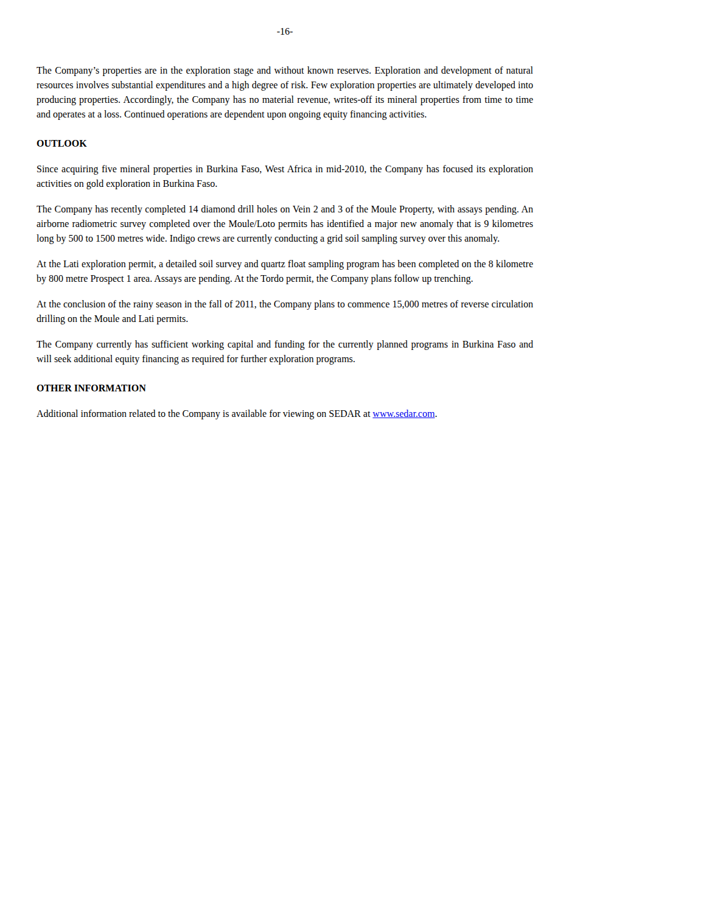-16-
The Company’s properties are in the exploration stage and without known reserves. Exploration and development of natural resources involves substantial expenditures and a high degree of risk. Few exploration properties are ultimately developed into producing properties. Accordingly, the Company has no material revenue, writes-off its mineral properties from time to time and operates at a loss. Continued operations are dependent upon ongoing equity financing activities.
OUTLOOK
Since acquiring five mineral properties in Burkina Faso, West Africa in mid-2010, the Company has focused its exploration activities on gold exploration in Burkina Faso.
The Company has recently completed 14 diamond drill holes on Vein 2 and 3 of the Moule Property, with assays pending. An airborne radiometric survey completed over the Moule/Loto permits has identified a major new anomaly that is 9 kilometres long by 500 to 1500 metres wide. Indigo crews are currently conducting a grid soil sampling survey over this anomaly.
At the Lati exploration permit, a detailed soil survey and quartz float sampling program has been completed on the 8 kilometre by 800 metre Prospect 1 area. Assays are pending. At the Tordo permit, the Company plans follow up trenching.
At the conclusion of the rainy season in the fall of 2011, the Company plans to commence 15,000 metres of reverse circulation drilling on the Moule and Lati permits.
The Company currently has sufficient working capital and funding for the currently planned programs in Burkina Faso and will seek additional equity financing as required for further exploration programs.
OTHER INFORMATION
Additional information related to the Company is available for viewing on SEDAR at www.sedar.com.